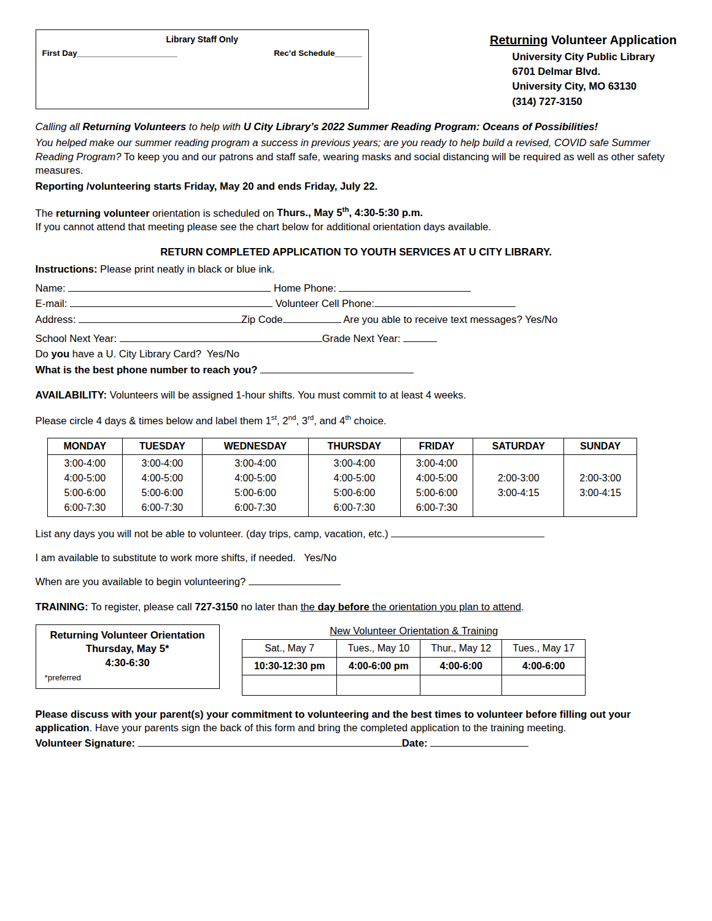Library Staff Only
First Day______________________ Rec’d Schedule______
Returning Volunteer Application
University City Public Library
6701 Delmar Blvd.
University City, MO 63130
(314) 727-3150
Calling all Returning Volunteers to help with U City Library’s 2022 Summer Reading Program: Oceans of Possibilities!
You helped make our summer reading program a success in previous years; are you ready to help build a revised, COVID safe Summer Reading Program? To keep you and our patrons and staff safe, wearing masks and social distancing will be required as well as other safety measures.
Reporting /volunteering starts Friday, May 20 and ends Friday, July 22.
The returning volunteer orientation is scheduled on Thurs., May 5th, 4:30-5:30 p.m.
If you cannot attend that meeting please see the chart below for additional orientation days available.
RETURN COMPLETED APPLICATION TO YOUTH SERVICES AT U CITY LIBRARY.
Instructions: Please print neatly in black or blue ink.
Name: Home Phone:
E-mail: Volunteer Cell Phone:
Address: Zip Code Are you able to receive text messages? Yes/No
School Next Year: Grade Next Year:
Do you have a U. City Library Card? Yes/No
What is the best phone number to reach you?
AVAILABILITY: Volunteers will be assigned 1-hour shifts. You must commit to at least 4 weeks.
Please circle 4 days & times below and label them 1st, 2nd, 3rd, and 4th choice.
| MONDAY | TUESDAY | WEDNESDAY | THURSDAY | FRIDAY | SATURDAY | SUNDAY |
| --- | --- | --- | --- | --- | --- | --- |
| 3:00-4:00 4:00-5:00 5:00-6:00 6:00-7:30 | 3:00-4:00 4:00-5:00 5:00-6:00 6:00-7:30 | 3:00-4:00 4:00-5:00 5:00-6:00 6:00-7:30 | 3:00-4:00 4:00-5:00 5:00-6:00 6:00-7:30 | 3:00-4:00 4:00-5:00 5:00-6:00 6:00-7:30 | 2:00-3:00 3:00-4:15 | 2:00-3:00 3:00-4:15 |
List any days you will not be able to volunteer. (day trips, camp, vacation, etc.)
I am available to substitute to work more shifts, if needed. Yes/No
When are you available to begin volunteering?
TRAINING: To register, please call 727-3150 no later than the day before the orientation you plan to attend.
Returning Volunteer Orientation
Thursday, May 5*
4:30-6:30
*preferred
New Volunteer Orientation & Training
| Sat., May 7 | Tues., May 10 | Thur., May 12 | Tues., May 17 |
| --- | --- | --- | --- |
| 10:30-12:30 pm | 4:00-6:00 pm | 4:00-6:00 | 4:00-6:00 |
Please discuss with your parent(s) your commitment to volunteering and the best times to volunteer before filling out your application. Have your parents sign the back of this form and bring the completed application to the training meeting.
Volunteer Signature: Date: